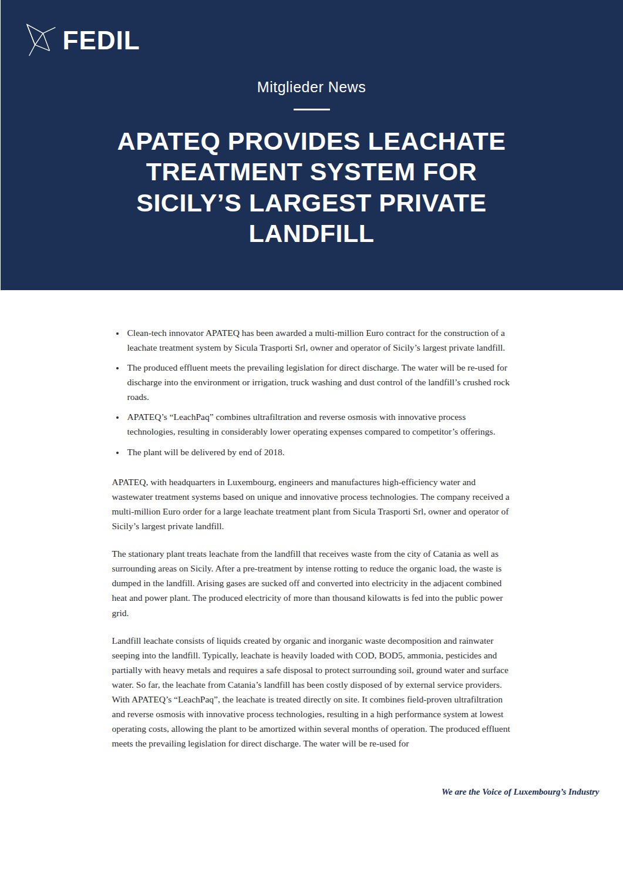FEDIL
Mitglieder News
APATEQ provides leachate treatment system for Sicily’s largest private landfill
Clean-tech innovator APATEQ has been awarded a multi-million Euro contract for the construction of a leachate treatment system by Sicula Trasporti Srl, owner and operator of Sicily’s largest private landfill.
The produced effluent meets the prevailing legislation for direct discharge. The water will be re-used for discharge into the environment or irrigation, truck washing and dust control of the landfill’s crushed rock roads.
APATEQ’s “LeachPaq” combines ultrafiltration and reverse osmosis with innovative process technologies, resulting in considerably lower operating expenses compared to competitor’s offerings.
The plant will be delivered by end of 2018.
APATEQ, with headquarters in Luxembourg, engineers and manufactures high-efficiency water and wastewater treatment systems based on unique and innovative process technologies. The company received a multi-million Euro order for a large leachate treatment plant from Sicula Trasporti Srl, owner and operator of Sicily’s largest private landfill.
The stationary plant treats leachate from the landfill that receives waste from the city of Catania as well as surrounding areas on Sicily. After a pre-treatment by intense rotting to reduce the organic load, the waste is dumped in the landfill. Arising gases are sucked off and converted into electricity in the adjacent combined heat and power plant. The produced electricity of more than thousand kilowatts is fed into the public power grid.
Landfill leachate consists of liquids created by organic and inorganic waste decomposition and rainwater seeping into the landfill. Typically, leachate is heavily loaded with COD, BOD5, ammonia, pesticides and partially with heavy metals and requires a safe disposal to protect surrounding soil, ground water and surface water. So far, the leachate from Catania’s landfill has been costly disposed of by external service providers. With APATEQ’s “LeachPaq”, the leachate is treated directly on site. It combines field-proven ultrafiltration and reverse osmosis with innovative process technologies, resulting in a high performance system at lowest operating costs, allowing the plant to be amortized within several months of operation. The produced effluent meets the prevailing legislation for direct discharge. The water will be re-used for
We are the Voice of Luxembourg’s Industry